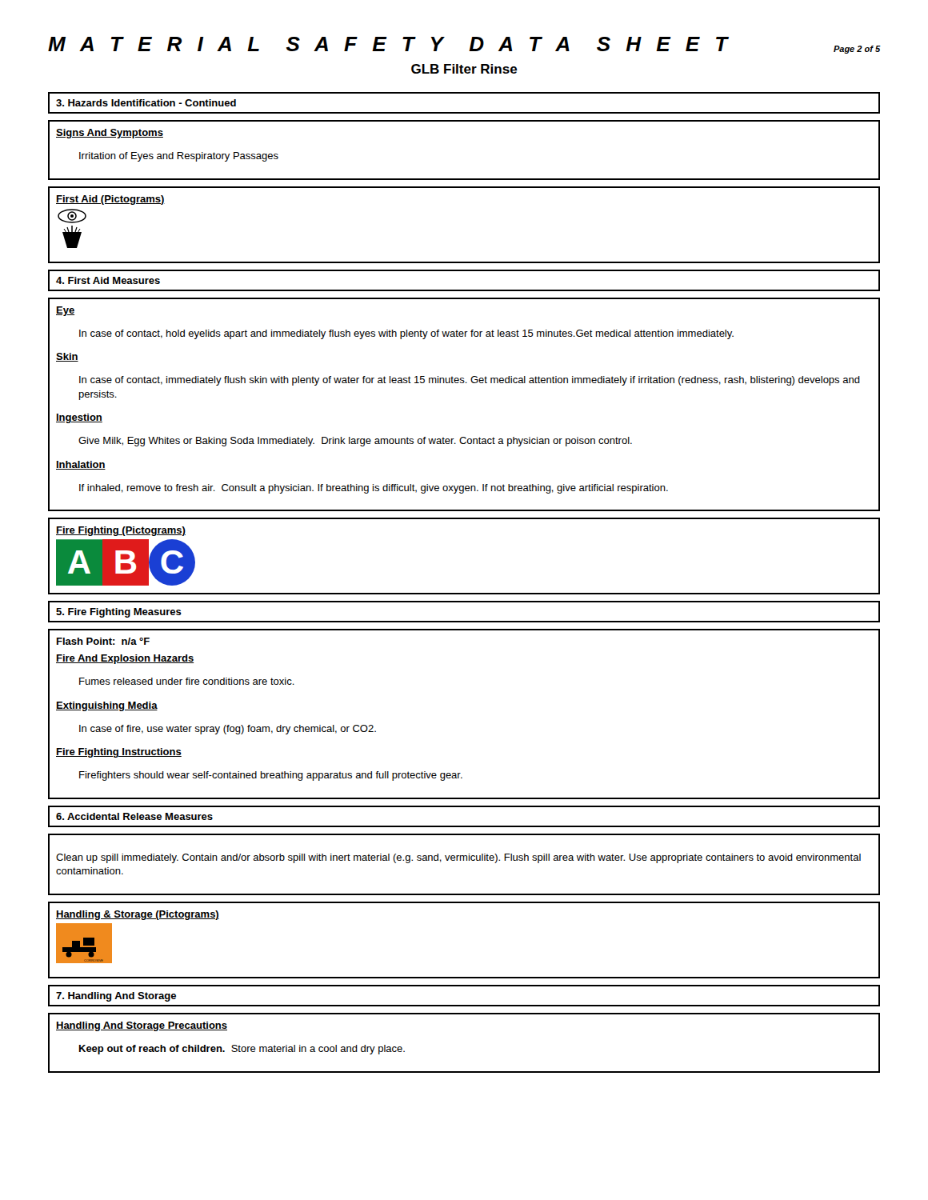M A T E R I A L S A F E T Y D A T A S H E E T
Page 2 of 5
GLB Filter Rinse
3. Hazards Identification - Continued
Signs And Symptoms
Irritation of Eyes and Respiratory Passages
First Aid (Pictograms)
4. First Aid Measures
Eye
In case of contact, hold eyelids apart and immediately flush eyes with plenty of water for at least 15 minutes.Get medical attention immediately.
Skin
In case of contact, immediately flush skin with plenty of water for at least 15 minutes. Get medical attention immediately if irritation (redness, rash, blistering) develops and persists.
Ingestion
Give Milk, Egg Whites or Baking Soda Immediately. Drink large amounts of water. Contact a physician or poison control.
Inhalation
If inhaled, remove to fresh air. Consult a physician. If breathing is difficult, give oxygen. If not breathing, give artificial respiration.
Fire Fighting (Pictograms)
A
B
C
5. Fire Fighting Measures
Flash Point: n/a °F
Fire And Explosion Hazards
Fumes released under fire conditions are toxic.
Extinguishing Media
In case of fire, use water spray (fog) foam, dry chemical, or CO2.
Fire Fighting Instructions
Firefighters should wear self-contained breathing apparatus and full protective gear.
6. Accidental Release Measures
Clean up spill immediately. Contain and/or absorb spill with inert material (e.g. sand, vermiculite). Flush spill area with water. Use appropriate containers to avoid environmental contamination.
Handling & Storage (Pictograms)
CORROSIVE
7. Handling And Storage
Handling And Storage Precautions
Keep out of reach of children. Store material in a cool and dry place.